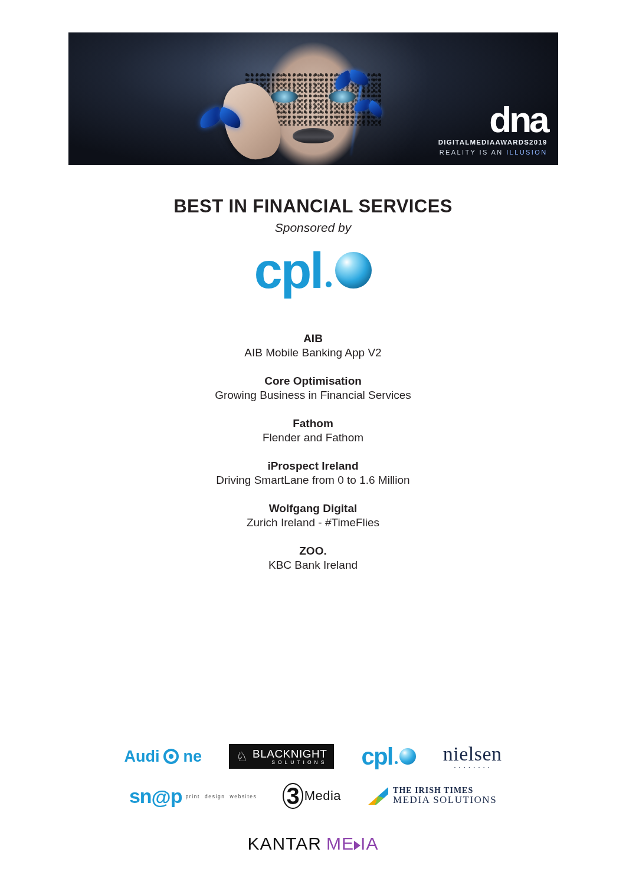dna DIGITALMEDIAAWARDS2019 REALITY IS AN ILLUSION
BEST IN FINANCIAL SERVICES
Sponsored by
cpl
AIB AIB Mobile Banking App V2
Core Optimisation Growing Business in Financial Services
Fathom Flender and Fathom
iProspect Ireland Driving SmartLane from 0 to 1.6 Million
Wolfgang Digital Zurich Ireland - #TimeFlies
ZOO. KBC Bank Ireland
Audi ne
♘ BLACKNIGHTSOLUTIONS
cpl
nielsen
sn@p
print design websites
3 Media
THE IRISH TIMES MEDIA SOLUTIONS
KANTAR ME IA